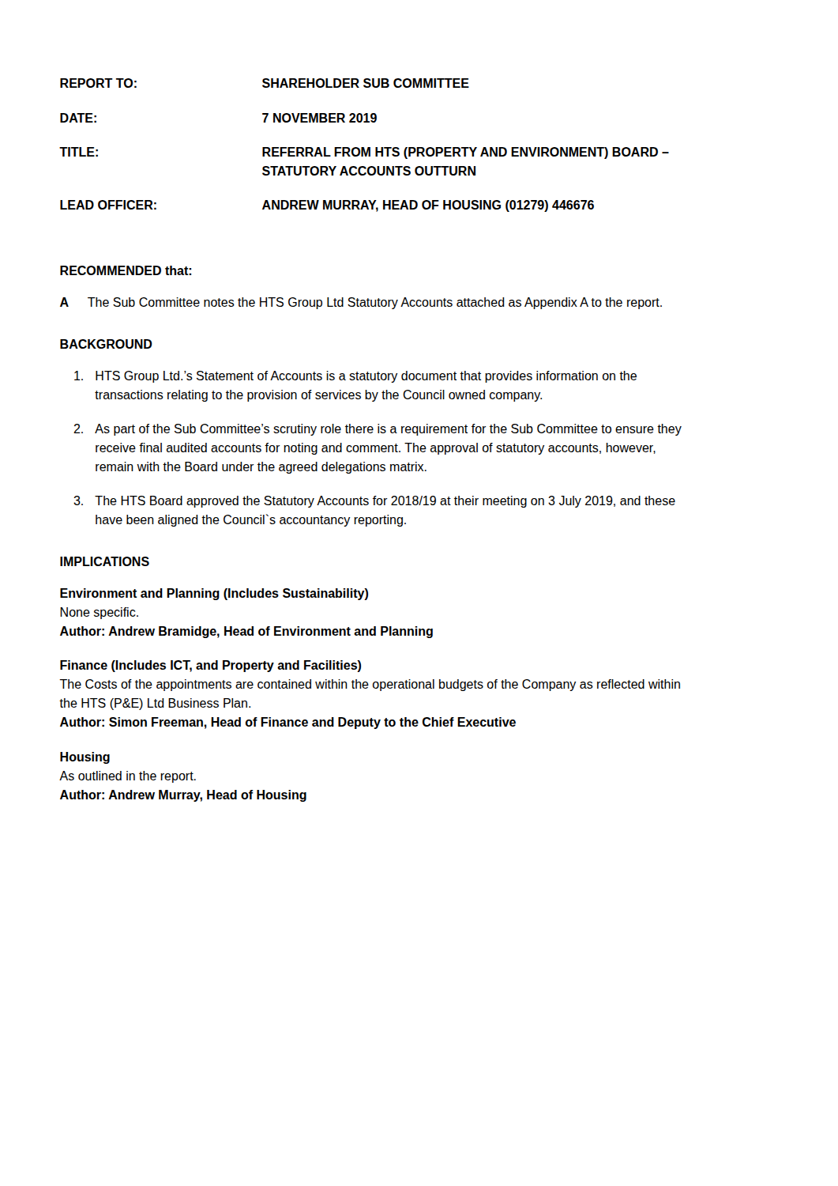| REPORT TO: | SHAREHOLDER SUB COMMITTEE |
| DATE: | 7 NOVEMBER 2019 |
| TITLE: | REFERRAL FROM HTS (PROPERTY AND ENVIRONMENT) BOARD – STATUTORY ACCOUNTS OUTTURN |
| LEAD OFFICER: | ANDREW MURRAY, HEAD OF HOUSING (01279) 446676 |
RECOMMENDED that:
A The Sub Committee notes the HTS Group Ltd Statutory Accounts attached as Appendix A to the report.
BACKGROUND
HTS Group Ltd.’s Statement of Accounts is a statutory document that provides information on the transactions relating to the provision of services by the Council owned company.
As part of the Sub Committee’s scrutiny role there is a requirement for the Sub Committee to ensure they receive final audited accounts for noting and comment. The approval of statutory accounts, however, remain with the Board under the agreed delegations matrix.
The HTS Board approved the Statutory Accounts for 2018/19 at their meeting on 3 July 2019, and these have been aligned the Council`s accountancy reporting.
IMPLICATIONS
Environment and Planning (Includes Sustainability)
None specific.
Author: Andrew Bramidge, Head of Environment and Planning
Finance (Includes ICT, and Property and Facilities)
The Costs of the appointments are contained within the operational budgets of the Company as reflected within the HTS (P&E) Ltd Business Plan.
Author: Simon Freeman, Head of Finance and Deputy to the Chief Executive
Housing
As outlined in the report.
Author: Andrew Murray, Head of Housing